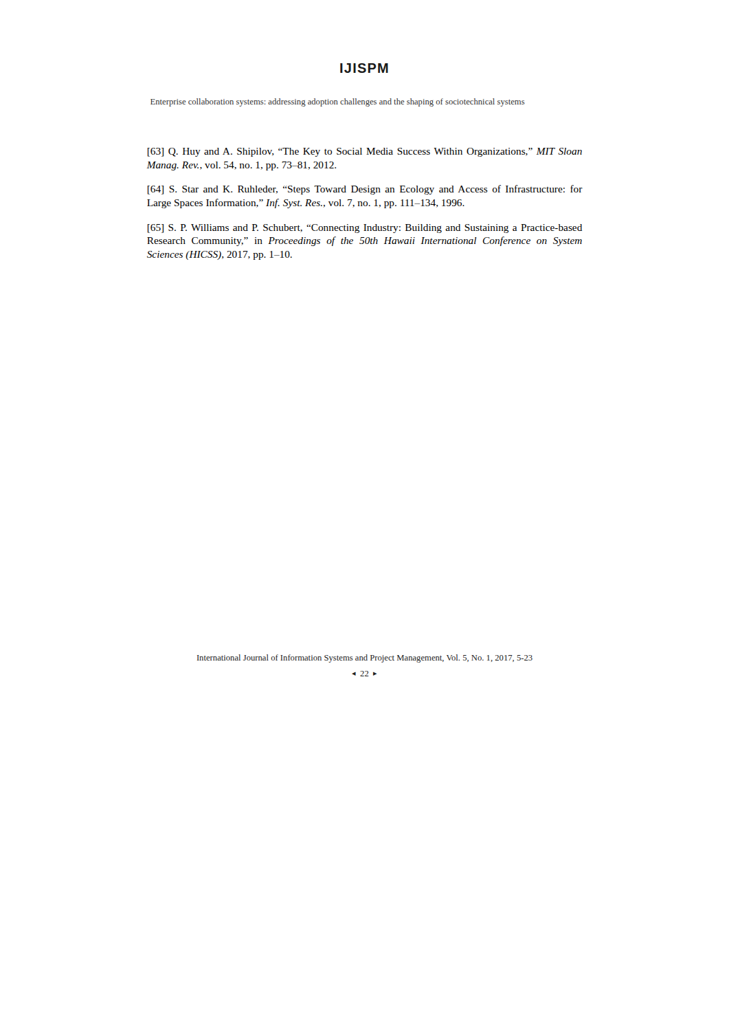IJISPM
Enterprise collaboration systems: addressing adoption challenges and the shaping of sociotechnical systems
[63] Q. Huy and A. Shipilov, “The Key to Social Media Success Within Organizations,” MIT Sloan Manag. Rev., vol. 54, no. 1, pp. 73–81, 2012.
[64] S. Star and K. Ruhleder, “Steps Toward Design an Ecology and Access of Infrastructure: for Large Spaces Information,” Inf. Syst. Res., vol. 7, no. 1, pp. 111–134, 1996.
[65] S. P. Williams and P. Schubert, “Connecting Industry: Building and Sustaining a Practice-based Research Community,” in Proceedings of the 50th Hawaii International Conference on System Sciences (HICSS), 2017, pp. 1–10.
International Journal of Information Systems and Project Management, Vol. 5, No. 1, 2017, 5-23
◂22▸